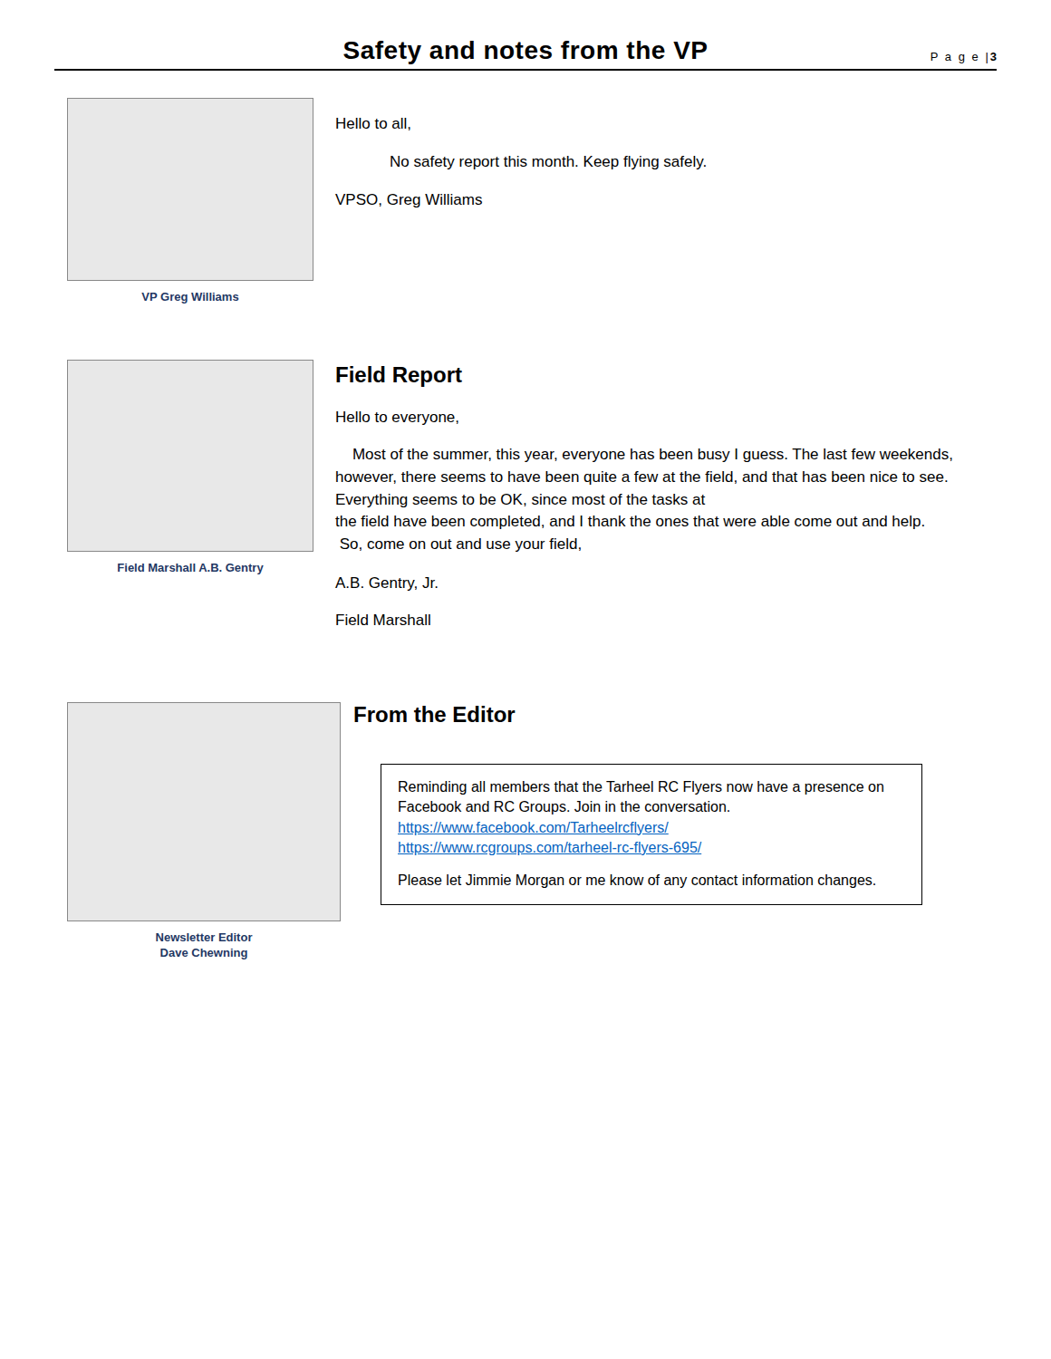Safety and notes from the VP
P a g e |3
VP Greg Williams
Hello to all,
No safety report this month. Keep flying safely.
VPSO, Greg Williams
Field Marshall A.B. Gentry
Field Report
Hello to everyone,
Most of the summer, this year, everyone has been busy I guess. The last few weekends, however, there seems to have been quite a few at the field, and that has been nice to see. Everything seems to be OK, since most of the tasks at
the field have been completed, and I thank the ones that were able come out and help.
So, come on out and use your field,
A.B. Gentry, Jr.
Field Marshall
Newsletter Editor
Dave Chewning
From the Editor
Reminding all members that the Tarheel RC Flyers now have a presence on Facebook and RC Groups. Join in the conversation.
https://www.facebook.com/Tarheelrcflyers/
https://www.rcgroups.com/tarheel-rc-flyers-695/
Please let Jimmie Morgan or me know of any contact information changes.